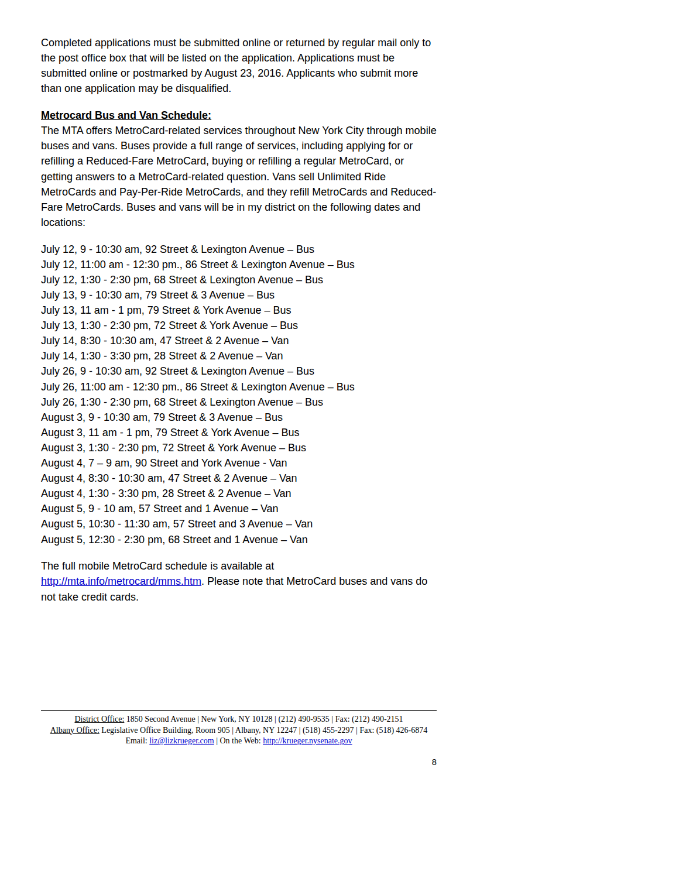Completed applications must be submitted online or returned by regular mail only to the post office box that will be listed on the application. Applications must be submitted online or postmarked by August 23, 2016. Applicants who submit more than one application may be disqualified.
Metrocard Bus and Van Schedule:
The MTA offers MetroCard-related services throughout New York City through mobile buses and vans. Buses provide a full range of services, including applying for or refilling a Reduced-Fare MetroCard, buying or refilling a regular MetroCard, or getting answers to a MetroCard-related question. Vans sell Unlimited Ride MetroCards and Pay-Per-Ride MetroCards, and they refill MetroCards and Reduced-Fare MetroCards. Buses and vans will be in my district on the following dates and locations:
July 12, 9 - 10:30 am, 92 Street & Lexington Avenue – Bus
July 12, 11:00 am - 12:30 pm., 86 Street & Lexington Avenue – Bus
July 12, 1:30 - 2:30 pm, 68 Street & Lexington Avenue – Bus
July 13, 9 - 10:30 am, 79 Street & 3 Avenue – Bus
July 13, 11 am - 1 pm, 79 Street & York Avenue – Bus
July 13, 1:30 - 2:30 pm, 72 Street & York Avenue – Bus
July 14, 8:30 - 10:30 am, 47 Street & 2 Avenue – Van
July 14, 1:30 - 3:30 pm, 28 Street & 2 Avenue – Van
July 26, 9 - 10:30 am, 92 Street & Lexington Avenue – Bus
July 26, 11:00 am - 12:30 pm., 86 Street & Lexington Avenue – Bus
July 26, 1:30 - 2:30 pm, 68 Street & Lexington Avenue – Bus
August 3, 9 - 10:30 am, 79 Street & 3 Avenue – Bus
August 3, 11 am - 1 pm, 79 Street & York Avenue – Bus
August 3, 1:30 - 2:30 pm, 72 Street & York Avenue – Bus
August 4, 7 – 9 am, 90 Street and York Avenue - Van
August 4, 8:30 - 10:30 am, 47 Street & 2 Avenue – Van
August 4, 1:30 - 3:30 pm, 28 Street & 2 Avenue – Van
August 5, 9 - 10 am, 57 Street and 1 Avenue – Van
August 5, 10:30 - 11:30 am, 57 Street and 3 Avenue – Van
August 5, 12:30 - 2:30 pm, 68 Street and 1 Avenue – Van
The full mobile MetroCard schedule is available at http://mta.info/metrocard/mms.htm. Please note that MetroCard buses and vans do not take credit cards.
District Office: 1850 Second Avenue | New York, NY 10128 | (212) 490-9535 | Fax: (212) 490-2151
Albany Office: Legislative Office Building, Room 905 | Albany, NY 12247 | (518) 455-2297 | Fax: (518) 426-6874
Email: liz@lizkrueger.com | On the Web: http://krueger.nysenate.gov
8